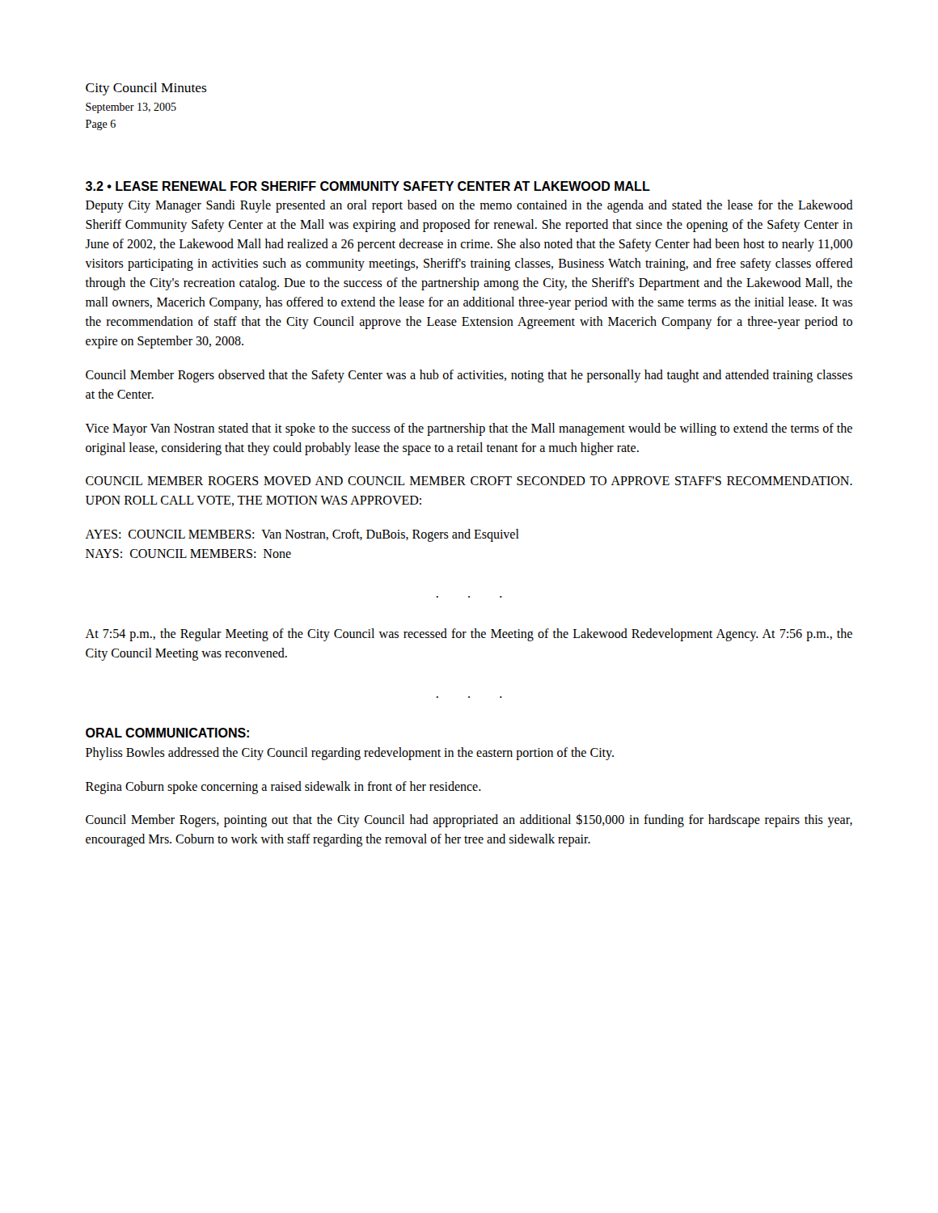City Council Minutes
September 13, 2005
Page 6
3.2 • LEASE RENEWAL FOR SHERIFF COMMUNITY SAFETY CENTER AT LAKEWOOD MALL
Deputy City Manager Sandi Ruyle presented an oral report based on the memo contained in the agenda and stated the lease for the Lakewood Sheriff Community Safety Center at the Mall was expiring and proposed for renewal. She reported that since the opening of the Safety Center in June of 2002, the Lakewood Mall had realized a 26 percent decrease in crime. She also noted that the Safety Center had been host to nearly 11,000 visitors participating in activities such as community meetings, Sheriff's training classes, Business Watch training, and free safety classes offered through the City's recreation catalog. Due to the success of the partnership among the City, the Sheriff's Department and the Lakewood Mall, the mall owners, Macerich Company, has offered to extend the lease for an additional three-year period with the same terms as the initial lease. It was the recommendation of staff that the City Council approve the Lease Extension Agreement with Macerich Company for a three-year period to expire on September 30, 2008.
Council Member Rogers observed that the Safety Center was a hub of activities, noting that he personally had taught and attended training classes at the Center.
Vice Mayor Van Nostran stated that it spoke to the success of the partnership that the Mall management would be willing to extend the terms of the original lease, considering that they could probably lease the space to a retail tenant for a much higher rate.
Council Member Rogers moved and Council Member Croft seconded to approve staff's recommendation. Upon roll call vote, the motion was approved:
AYES: COUNCIL MEMBERS: Van Nostran, Croft, DuBois, Rogers and Esquivel
NAYS: COUNCIL MEMBERS: None
...
At 7:54 p.m., the Regular Meeting of the City Council was recessed for the Meeting of the Lakewood Redevelopment Agency. At 7:56 p.m., the City Council Meeting was reconvened.
...
ORAL COMMUNICATIONS:
Phyliss Bowles addressed the City Council regarding redevelopment in the eastern portion of the City.
Regina Coburn spoke concerning a raised sidewalk in front of her residence.
Council Member Rogers, pointing out that the City Council had appropriated an additional $150,000 in funding for hardscape repairs this year, encouraged Mrs. Coburn to work with staff regarding the removal of her tree and sidewalk repair.